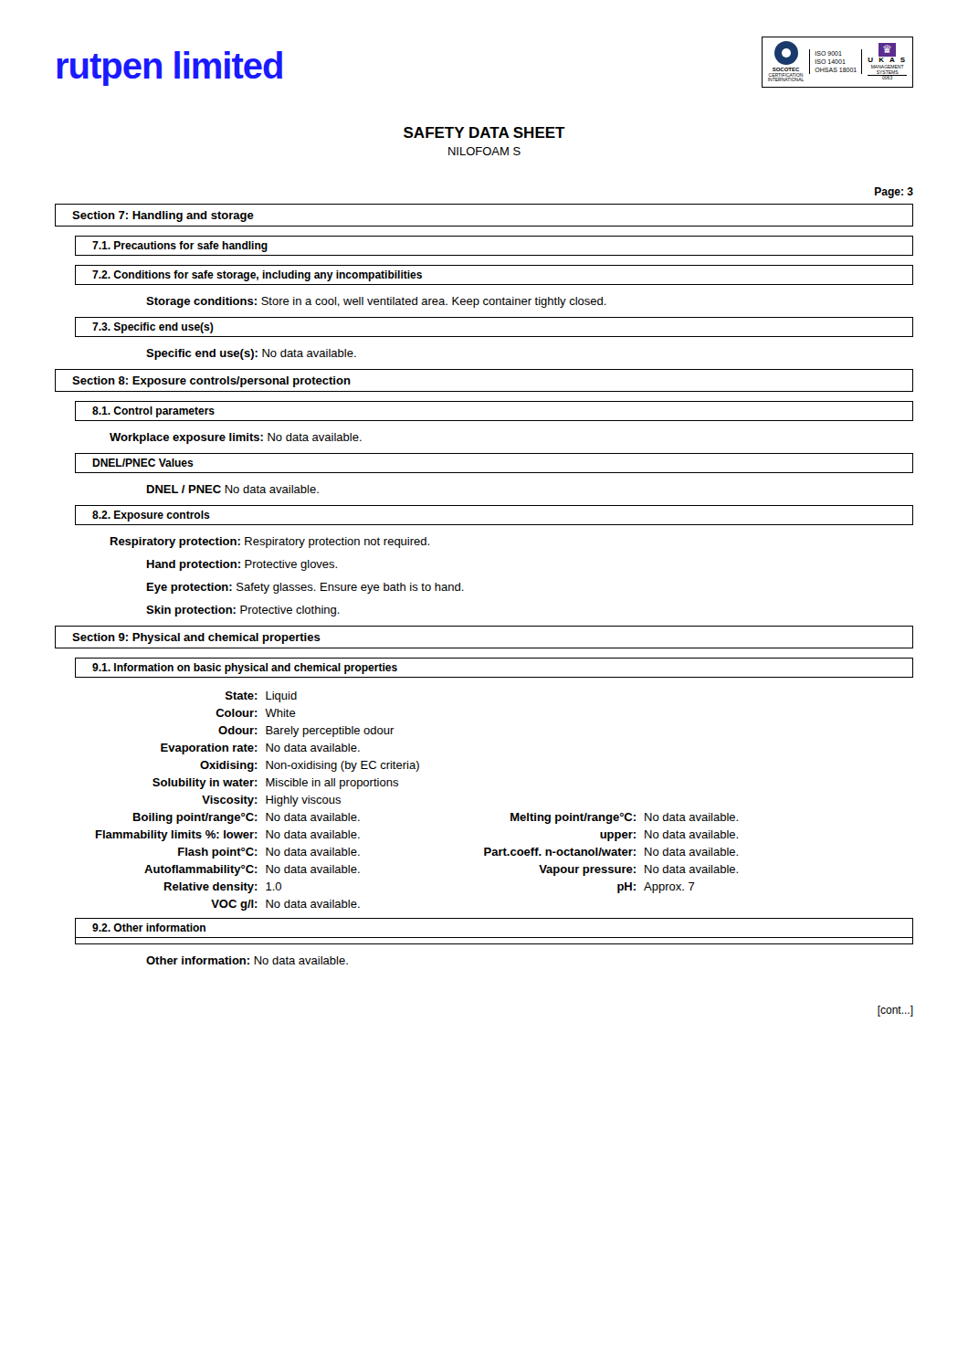rutpen limited
SOCOTEC
CERTIFICATION
INTERNATIONAL
ISO 9001
ISO 14001
OHSAS 18001
♛
U K A S
MANAGEMENT
SYSTEMS
0063
SAFETY DATA SHEET
NILOFOAM S
Page: 3
Section 7: Handling and storage
7.1. Precautions for safe handling
7.2. Conditions for safe storage, including any incompatibilities
Storage conditions: Store in a cool, well ventilated area. Keep container tightly closed.
7.3. Specific end use(s)
Specific end use(s): No data available.
Section 8: Exposure controls/personal protection
8.1. Control parameters
Workplace exposure limits: No data available.
DNEL/PNEC Values
DNEL / PNEC No data available.
8.2. Exposure controls
Respiratory protection: Respiratory protection not required.
Hand protection: Protective gloves.
Eye protection: Safety glasses. Ensure eye bath is to hand.
Skin protection: Protective clothing.
Section 9: Physical and chemical properties
9.1. Information on basic physical and chemical properties
| State: | Liquid | | |
| Colour: | White | | |
| Odour: | Barely perceptible odour | | |
| Evaporation rate: | No data available. | | |
| Oxidising: | Non-oxidising (by EC criteria) | | |
| Solubility in water: | Miscible in all proportions | | |
| Viscosity: | Highly viscous | | |
| Boiling point/range°C: | No data available. | Melting point/range°C: | No data available. |
| Flammability limits %: lower: | No data available. | upper: | No data available. |
| Flash point°C: | No data available. | Part.coeff. n-octanol/water: | No data available. |
| Autoflammability°C: | No data available. | Vapour pressure: | No data available. |
| Relative density: | 1.0 | pH: | Approx. 7 |
| VOC g/l: | No data available. | | |
9.2. Other information
Other information: No data available.
[cont...]